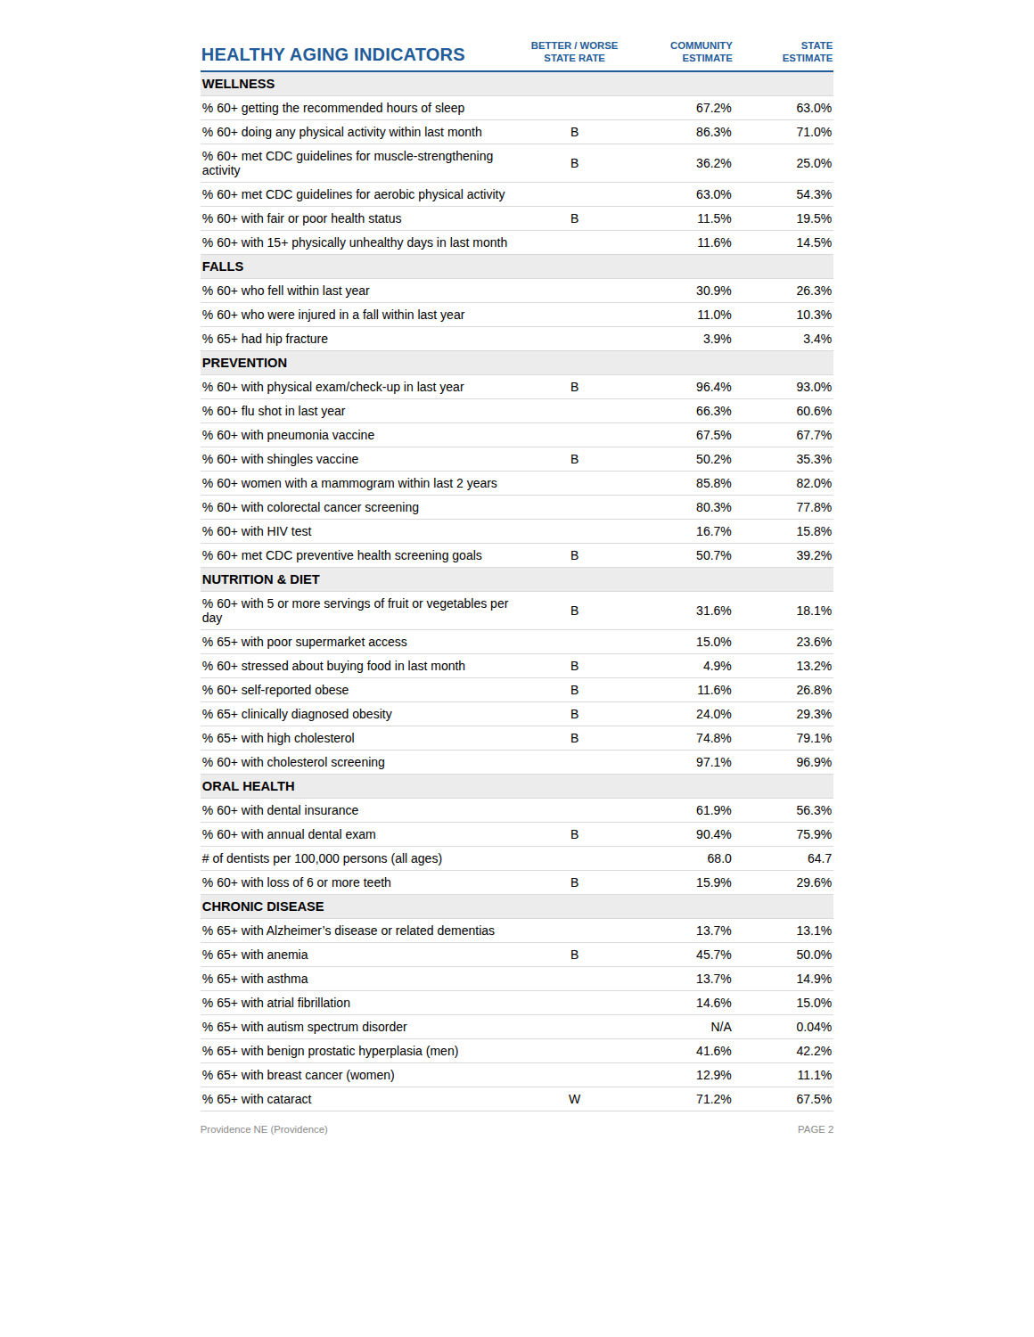| HEALTHY AGING INDICATORS | BETTER / WORSE STATE RATE | COMMUNITY ESTIMATE | STATE ESTIMATE |
| --- | --- | --- | --- |
| WELLNESS |
| % 60+ getting the recommended hours of sleep | | 67.2% | 63.0% |
| % 60+ doing any physical activity within last month | B | 86.3% | 71.0% |
| % 60+ met CDC guidelines for muscle-strengthening activity | B | 36.2% | 25.0% |
| % 60+ met CDC guidelines for aerobic physical activity | | 63.0% | 54.3% |
| % 60+ with fair or poor health status | B | 11.5% | 19.5% |
| % 60+ with 15+ physically unhealthy days in last month | | 11.6% | 14.5% |
| FALLS |
| % 60+ who fell within last year | | 30.9% | 26.3% |
| % 60+ who were injured in a fall within last year | | 11.0% | 10.3% |
| % 65+ had hip fracture | | 3.9% | 3.4% |
| PREVENTION |
| % 60+ with physical exam/check-up in last year | B | 96.4% | 93.0% |
| % 60+ flu shot in last year | | 66.3% | 60.6% |
| % 60+ with pneumonia vaccine | | 67.5% | 67.7% |
| % 60+ with shingles vaccine | B | 50.2% | 35.3% |
| % 60+ women with a mammogram within last 2 years | | 85.8% | 82.0% |
| % 60+ with colorectal cancer screening | | 80.3% | 77.8% |
| % 60+ with HIV test | | 16.7% | 15.8% |
| % 60+ met CDC preventive health screening goals | B | 50.7% | 39.2% |
| NUTRITION & DIET |
| % 60+ with 5 or more servings of fruit or vegetables per day | B | 31.6% | 18.1% |
| % 65+ with poor supermarket access | | 15.0% | 23.6% |
| % 60+ stressed about buying food in last month | B | 4.9% | 13.2% |
| % 60+ self-reported obese | B | 11.6% | 26.8% |
| % 65+ clinically diagnosed obesity | B | 24.0% | 29.3% |
| % 65+ with high cholesterol | B | 74.8% | 79.1% |
| % 60+ with cholesterol screening | | 97.1% | 96.9% |
| ORAL HEALTH |
| % 60+ with dental insurance | | 61.9% | 56.3% |
| % 60+ with annual dental exam | B | 90.4% | 75.9% |
| # of dentists per 100,000 persons (all ages) | | 68.0 | 64.7 |
| % 60+ with loss of 6 or more teeth | B | 15.9% | 29.6% |
| CHRONIC DISEASE |
| % 65+ with Alzheimer’s disease or related dementias | | 13.7% | 13.1% |
| % 65+ with anemia | B | 45.7% | 50.0% |
| % 65+ with asthma | | 13.7% | 14.9% |
| % 65+ with atrial fibrillation | | 14.6% | 15.0% |
| % 65+ with autism spectrum disorder | | N/A | 0.04% |
| % 65+ with benign prostatic hyperplasia (men) | | 41.6% | 42.2% |
| % 65+ with breast cancer (women) | | 12.9% | 11.1% |
| % 65+ with cataract | W | 71.2% | 67.5% |
Providence NE (Providence) PAGE 2